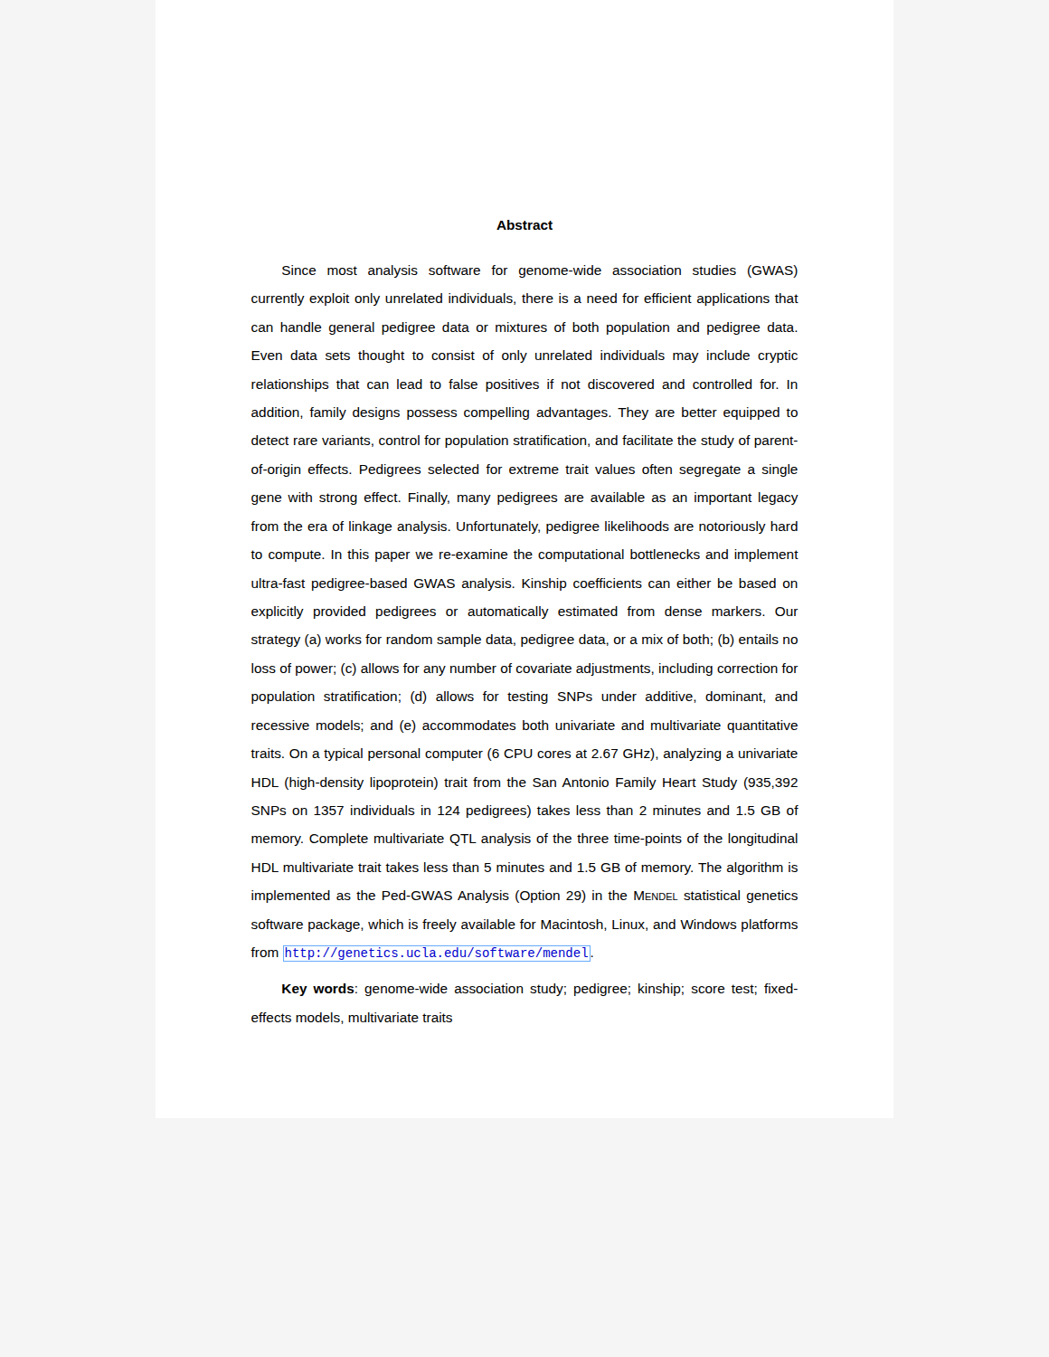Abstract
Since most analysis software for genome-wide association studies (GWAS) currently exploit only unrelated individuals, there is a need for efficient applications that can handle general pedigree data or mixtures of both population and pedigree data. Even data sets thought to consist of only unrelated individuals may include cryptic relationships that can lead to false positives if not discovered and controlled for. In addition, family designs possess compelling advantages. They are better equipped to detect rare variants, control for population stratification, and facilitate the study of parent-of-origin effects. Pedigrees selected for extreme trait values often segregate a single gene with strong effect. Finally, many pedigrees are available as an important legacy from the era of linkage analysis. Unfortunately, pedigree likelihoods are notoriously hard to compute. In this paper we re-examine the computational bottlenecks and implement ultra-fast pedigree-based GWAS analysis. Kinship coefficients can either be based on explicitly provided pedigrees or automatically estimated from dense markers. Our strategy (a) works for random sample data, pedigree data, or a mix of both; (b) entails no loss of power; (c) allows for any number of covariate adjustments, including correction for population stratification; (d) allows for testing SNPs under additive, dominant, and recessive models; and (e) accommodates both univariate and multivariate quantitative traits. On a typical personal computer (6 CPU cores at 2.67 GHz), analyzing a univariate HDL (high-density lipoprotein) trait from the San Antonio Family Heart Study (935,392 SNPs on 1357 individuals in 124 pedigrees) takes less than 2 minutes and 1.5 GB of memory. Complete multivariate QTL analysis of the three time-points of the longitudinal HDL multivariate trait takes less than 5 minutes and 1.5 GB of memory. The algorithm is implemented as the Ped-GWAS Analysis (Option 29) in the Mendel statistical genetics software package, which is freely available for Macintosh, Linux, and Windows platforms from http://genetics.ucla.edu/software/mendel.
Key words: genome-wide association study; pedigree; kinship; score test; fixed-effects models, multivariate traits